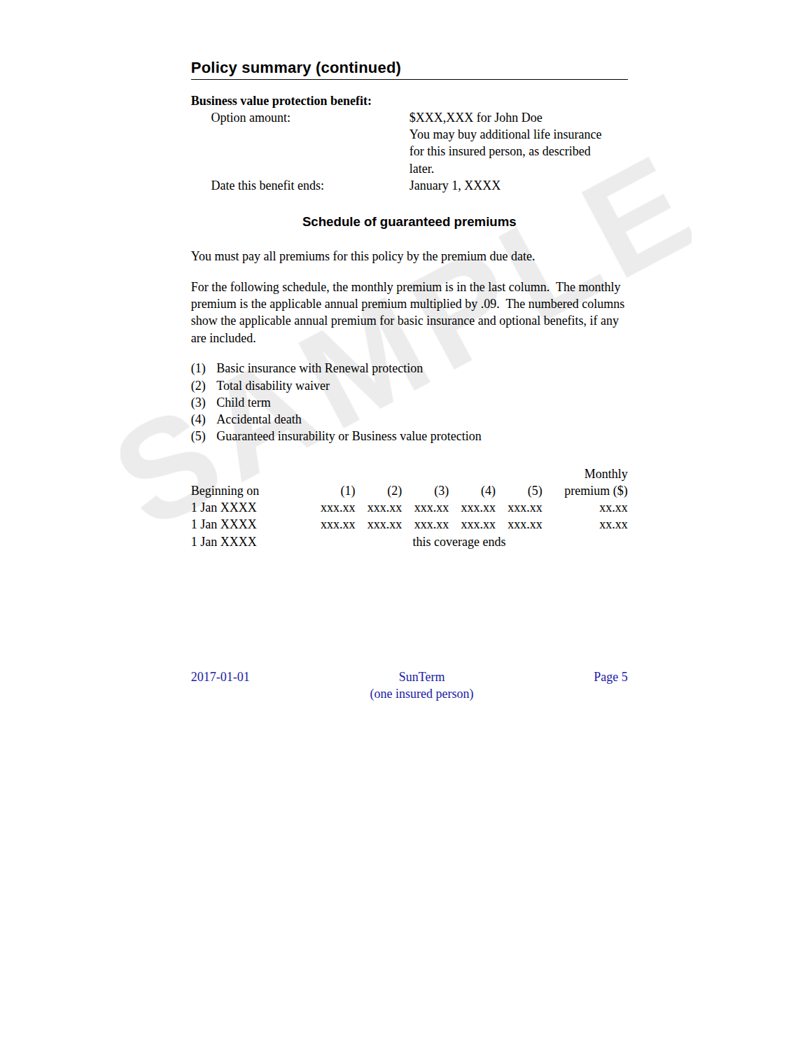SAMPLE
Policy summary (continued)
Business value protection benefit:
| Option amount: | $XXX,XXX for John Doe You may buy additional life insurance for this insured person, as described later. |
| Date this benefit ends: | January 1, XXXX |
Schedule of guaranteed premiums
You must pay all premiums for this policy by the premium due date.
For the following schedule, the monthly premium is in the last column. The monthly premium is the applicable annual premium multiplied by .09. The numbered columns show the applicable annual premium for basic insurance and optional benefits, if any are included.
(1) Basic insurance with Renewal protection
(2) Total disability waiver
(3) Child term
(4) Accidental death
(5) Guaranteed insurability or Business value protection
Monthly
| Beginning on | (1) | (2) | (3) | (4) | (5) | premium ($) |
| --- | --- | --- | --- | --- | --- | --- |
| 1 Jan XXXX | xxx.xx | xxx.xx | xxx.xx | xxx.xx | xxx.xx | xx.xx |
| 1 Jan XXXX | xxx.xx | xxx.xx | xxx.xx | xxx.xx | xxx.xx | xx.xx |
| 1 Jan XXXX | this coverage ends |
2017-01-01
SunTerm (one insured person)
Page 5